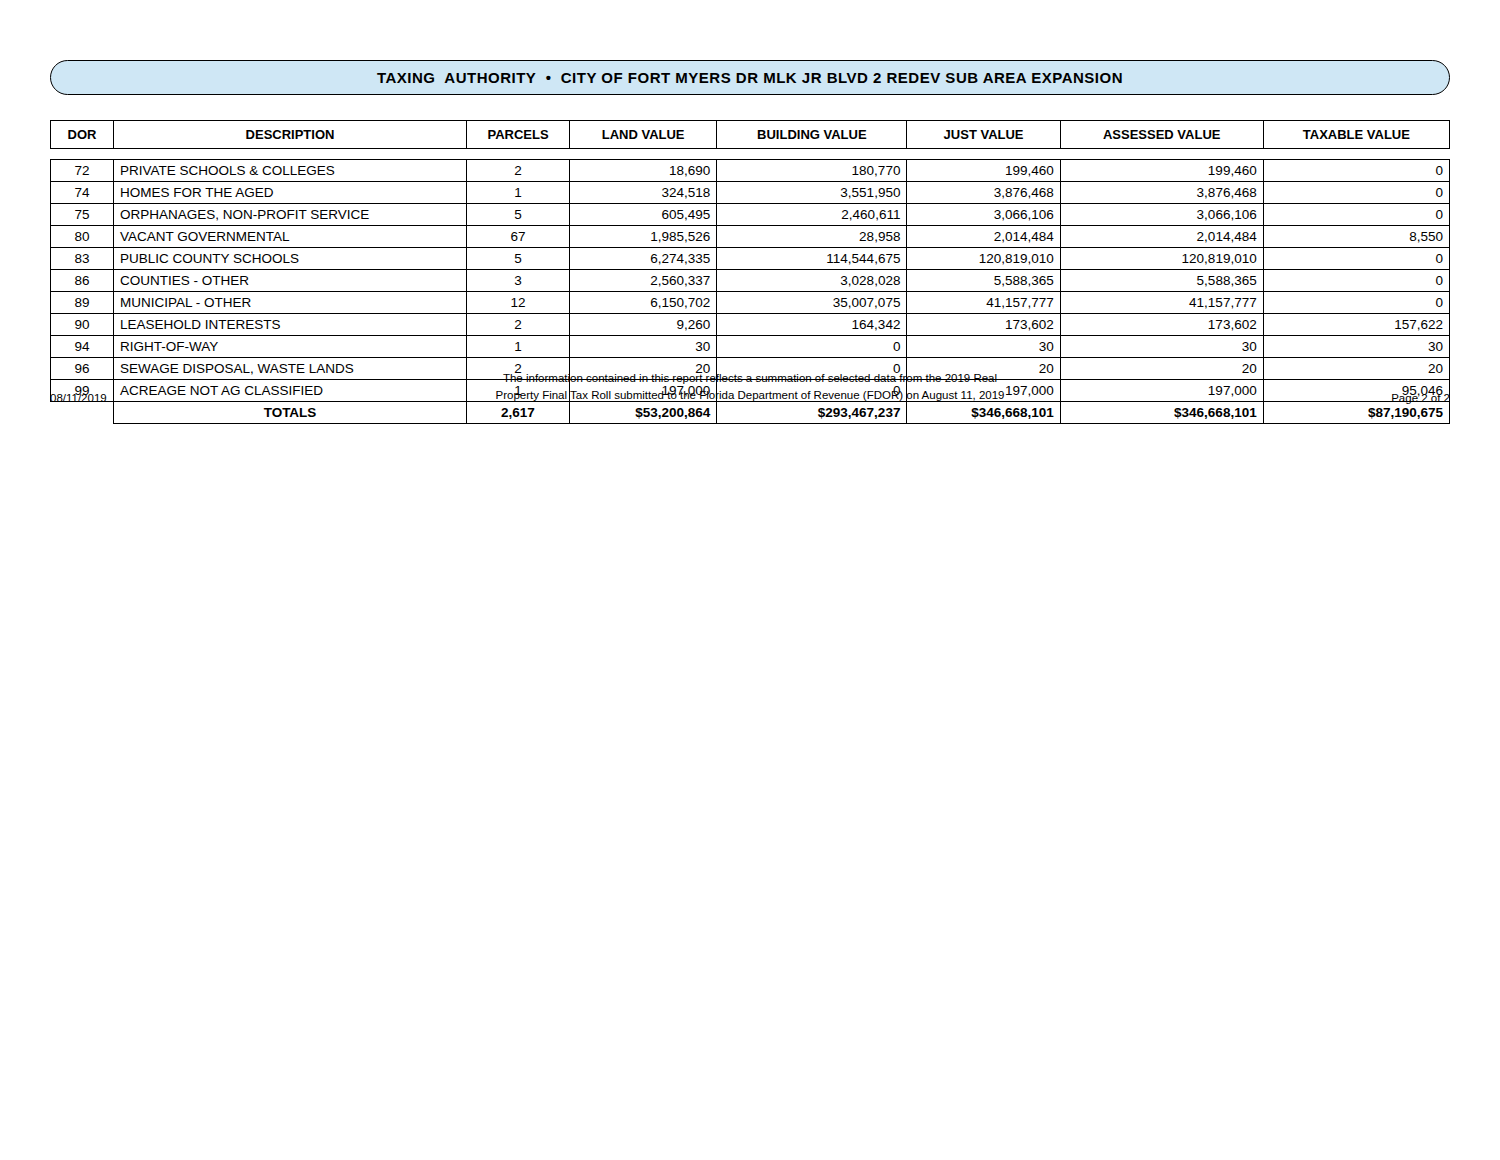TAXING AUTHORITY • CITY OF FORT MYERS DR MLK JR BLVD 2 REDEV SUB AREA EXPANSION
| DOR | DESCRIPTION | PARCELS | LAND VALUE | BUILDING VALUE | JUST VALUE | ASSESSED VALUE | TAXABLE VALUE |
| --- | --- | --- | --- | --- | --- | --- | --- |
| 72 | PRIVATE SCHOOLS & COLLEGES | 2 | 18,690 | 180,770 | 199,460 | 199,460 | 0 |
| 74 | HOMES FOR THE AGED | 1 | 324,518 | 3,551,950 | 3,876,468 | 3,876,468 | 0 |
| 75 | ORPHANAGES, NON-PROFIT SERVICE | 5 | 605,495 | 2,460,611 | 3,066,106 | 3,066,106 | 0 |
| 80 | VACANT GOVERNMENTAL | 67 | 1,985,526 | 28,958 | 2,014,484 | 2,014,484 | 8,550 |
| 83 | PUBLIC COUNTY SCHOOLS | 5 | 6,274,335 | 114,544,675 | 120,819,010 | 120,819,010 | 0 |
| 86 | COUNTIES - OTHER | 3 | 2,560,337 | 3,028,028 | 5,588,365 | 5,588,365 | 0 |
| 89 | MUNICIPAL - OTHER | 12 | 6,150,702 | 35,007,075 | 41,157,777 | 41,157,777 | 0 |
| 90 | LEASEHOLD INTERESTS | 2 | 9,260 | 164,342 | 173,602 | 173,602 | 157,622 |
| 94 | RIGHT-OF-WAY | 1 | 30 | 0 | 30 | 30 | 30 |
| 96 | SEWAGE DISPOSAL, WASTE LANDS | 2 | 20 | 0 | 20 | 20 | 20 |
| 99 | ACREAGE NOT AG CLASSIFIED | 1 | 197,000 | 0 | 197,000 | 197,000 | 95,046 |
| | TOTALS | 2,617 | $53,200,864 | $293,467,237 | $346,668,101 | $346,668,101 | $87,190,675 |
| 08/11/2019 | The information contained in this report reflects a summation of selected data from the 2019 Real Property Final Tax Roll submitted to the Florida Department of Revenue (FDOR) on August 11, 2019 | Page 2 of 2 |